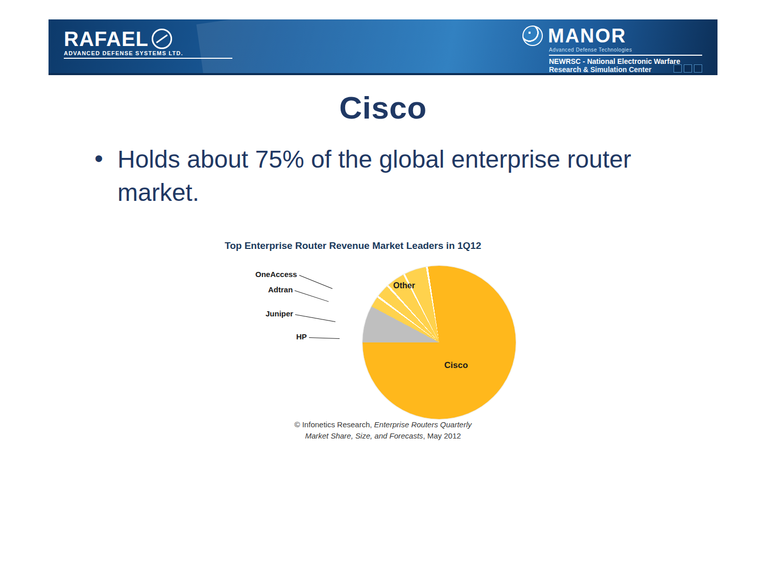RAFAEL
ADVANCED DEFENSE SYSTEMS LTD.
MANOR
Advanced Defense Technologies
NEWRSC - National Electronic Warfare
Research & Simulation Center
Cisco
Holds about 75% of the global enterprise router market.
Top Enterprise Router Revenue Market Leaders in 1Q12
Cisco
Other
OneAccess
Adtran
Juniper
HP
© Infonetics Research, Enterprise Routers Quarterly
Market Share, Size, and Forecasts, May 2012